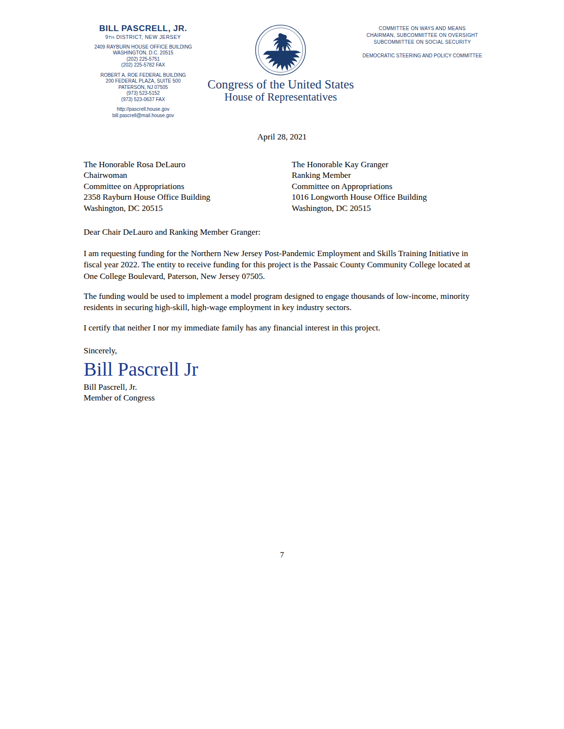BILL PASCRELL, JR.
9TH DISTRICT, NEW JERSEY
2409 RAYBURN HOUSE OFFICE BUILDING
WASHINGTON, D.C. 20515
(202) 225-5751
(202) 225-5782 FAX
ROBERT A. ROE FEDERAL BUILDING
200 FEDERAL PLAZA, SUITE 500
PATERSON, NJ 07505
(973) 523-5152
(973) 523-0637 FAX
http://pascrell.house.gov
bill.pascrell@mail.house.gov
Congress of the United States
House of Representatives
COMMITTEE ON WAYS AND MEANS
CHAIRMAN, SUBCOMMITTEE ON OVERSIGHT
SUBCOMMITTEE ON SOCIAL SECURITY
DEMOCRATIC STEERING AND POLICY COMMITTEE
April 28, 2021
The Honorable Rosa DeLauro
Chairwoman
Committee on Appropriations
2358 Rayburn House Office Building
Washington, DC 20515
The Honorable Kay Granger
Ranking Member
Committee on Appropriations
1016 Longworth House Office Building
Washington, DC 20515
Dear Chair DeLauro and Ranking Member Granger:
I am requesting funding for the Northern New Jersey Post-Pandemic Employment and Skills Training Initiative in fiscal year 2022. The entity to receive funding for this project is the Passaic County Community College located at One College Boulevard, Paterson, New Jersey 07505.
The funding would be used to implement a model program designed to engage thousands of low-income, minority residents in securing high-skill, high-wage employment in key industry sectors.
I certify that neither I nor my immediate family has any financial interest in this project.
Sincerely,
Bill Pascrell Jr
Bill Pascrell, Jr.
Member of Congress
7